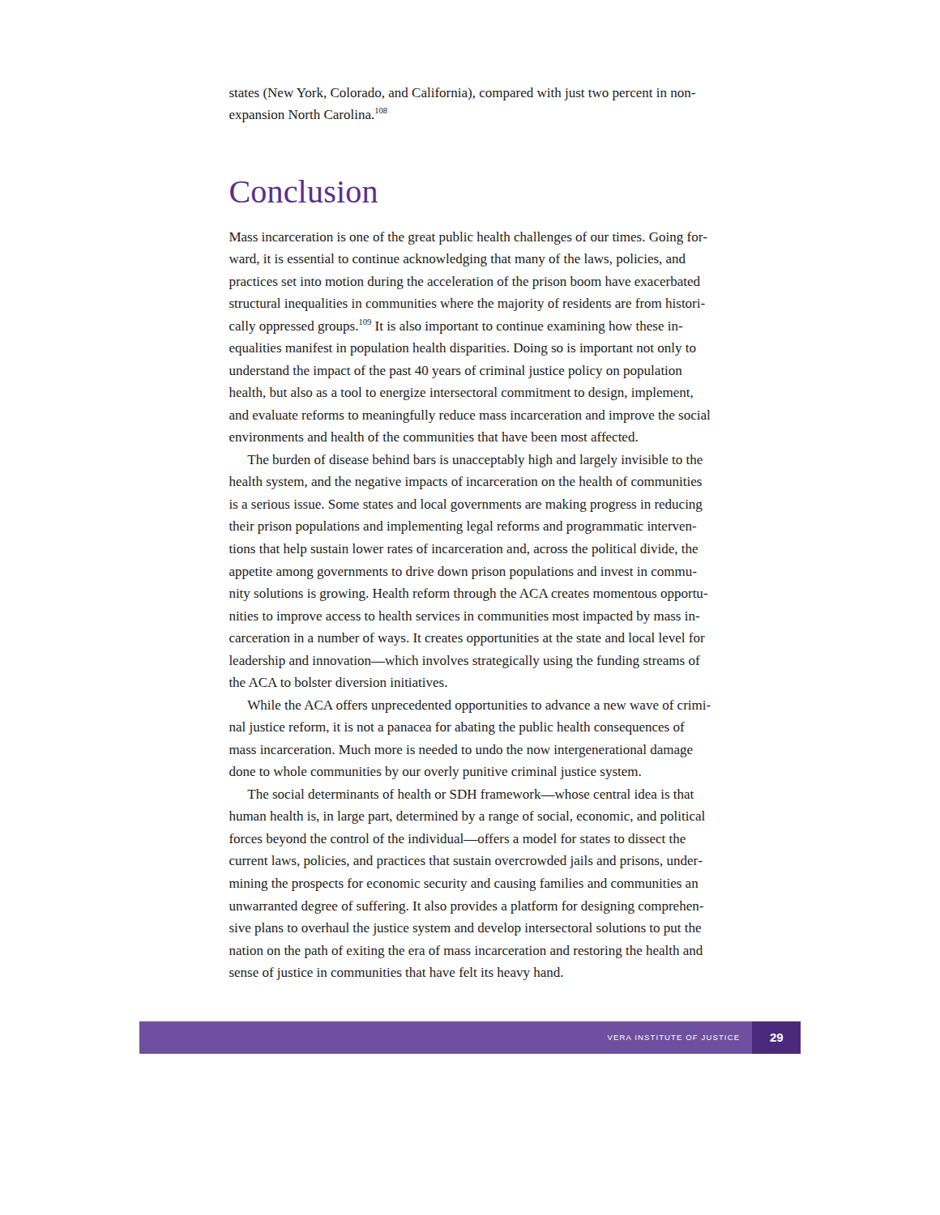states (New York, Colorado, and California), compared with just two percent in non-expansion North Carolina.108
Conclusion
Mass incarceration is one of the great public health challenges of our times. Going forward, it is essential to continue acknowledging that many of the laws, policies, and practices set into motion during the acceleration of the prison boom have exacerbated structural inequalities in communities where the majority of residents are from historically oppressed groups.109 It is also important to continue examining how these inequalities manifest in population health disparities. Doing so is important not only to understand the impact of the past 40 years of criminal justice policy on population health, but also as a tool to energize intersectoral commitment to design, implement, and evaluate reforms to meaningfully reduce mass incarceration and improve the social environments and health of the communities that have been most affected.
The burden of disease behind bars is unacceptably high and largely invisible to the health system, and the negative impacts of incarceration on the health of communities is a serious issue. Some states and local governments are making progress in reducing their prison populations and implementing legal reforms and programmatic interventions that help sustain lower rates of incarceration and, across the political divide, the appetite among governments to drive down prison populations and invest in community solutions is growing. Health reform through the ACA creates momentous opportunities to improve access to health services in communities most impacted by mass incarceration in a number of ways. It creates opportunities at the state and local level for leadership and innovation—which involves strategically using the funding streams of the ACA to bolster diversion initiatives.
While the ACA offers unprecedented opportunities to advance a new wave of criminal justice reform, it is not a panacea for abating the public health consequences of mass incarceration. Much more is needed to undo the now intergenerational damage done to whole communities by our overly punitive criminal justice system.
The social determinants of health or SDH framework—whose central idea is that human health is, in large part, determined by a range of social, economic, and political forces beyond the control of the individual—offers a model for states to dissect the current laws, policies, and practices that sustain overcrowded jails and prisons, undermining the prospects for economic security and causing families and communities an unwarranted degree of suffering. It also provides a platform for designing comprehensive plans to overhaul the justice system and develop intersectoral solutions to put the nation on the path of exiting the era of mass incarceration and restoring the health and sense of justice in communities that have felt its heavy hand.
Vera Institute of Justice
29